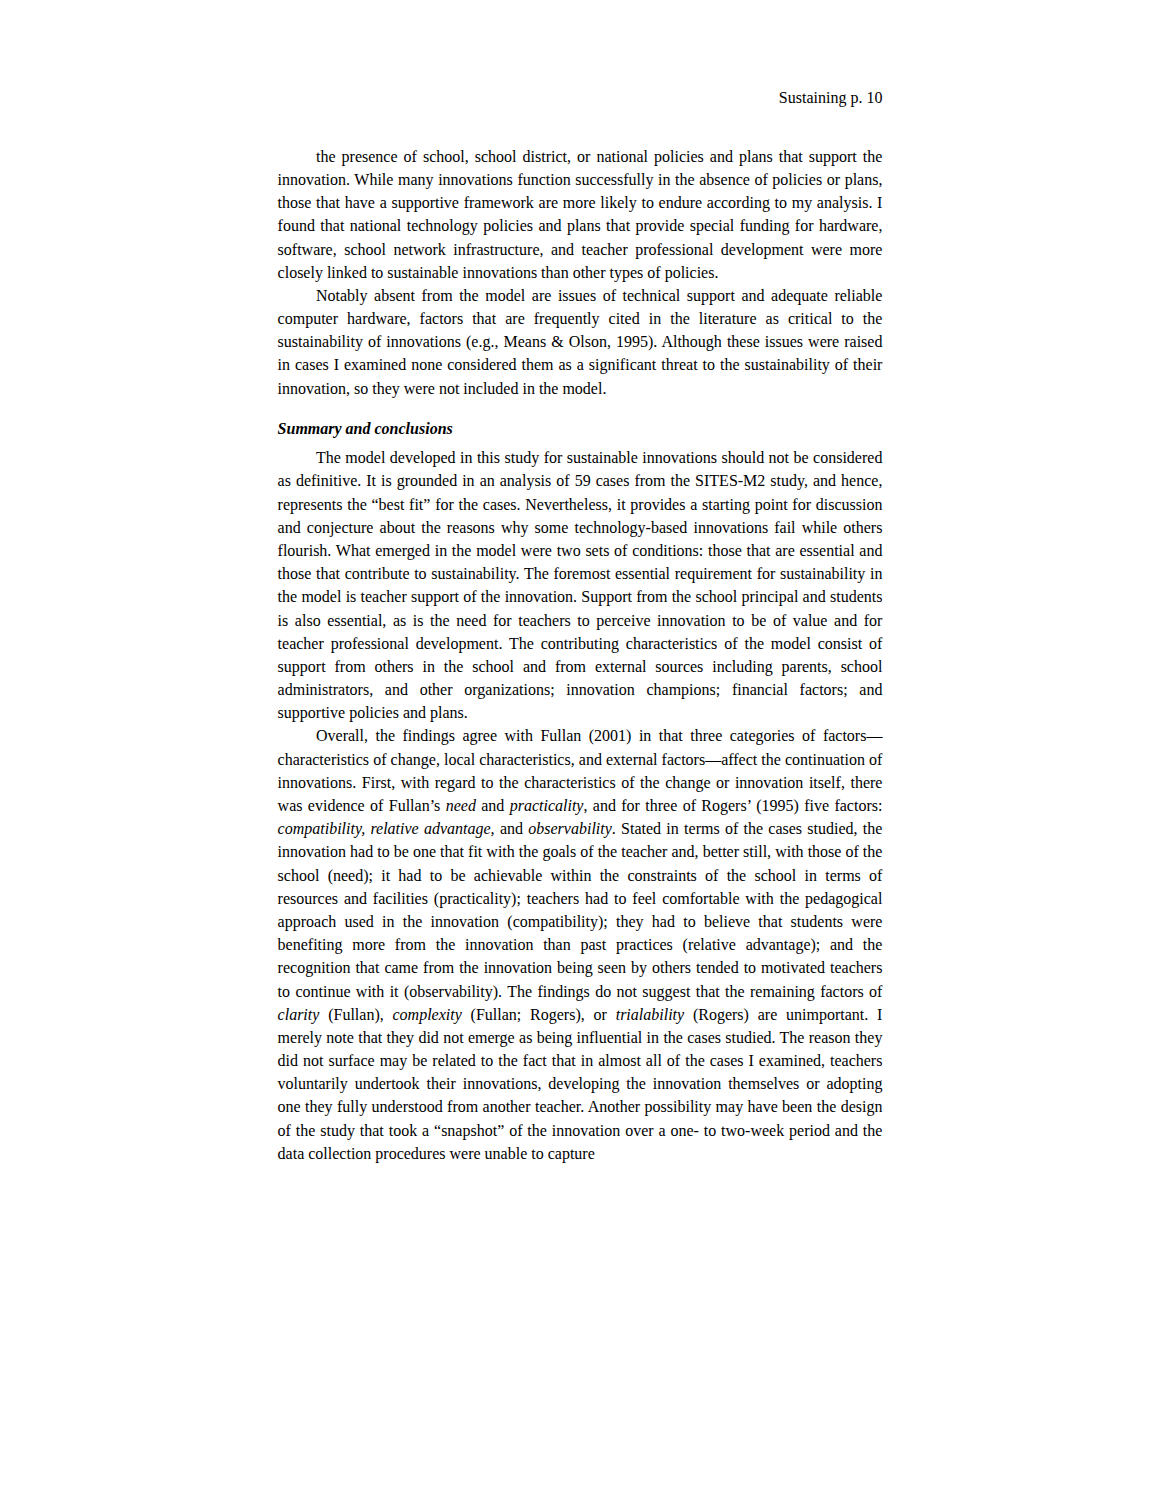Sustaining p. 10
the presence of school, school district, or national policies and plans that support the innovation. While many innovations function successfully in the absence of policies or plans, those that have a supportive framework are more likely to endure according to my analysis. I found that national technology policies and plans that provide special funding for hardware, software, school network infrastructure, and teacher professional development were more closely linked to sustainable innovations than other types of policies.
Notably absent from the model are issues of technical support and adequate reliable computer hardware, factors that are frequently cited in the literature as critical to the sustainability of innovations (e.g., Means & Olson, 1995). Although these issues were raised in cases I examined none considered them as a significant threat to the sustainability of their innovation, so they were not included in the model.
Summary and conclusions
The model developed in this study for sustainable innovations should not be considered as definitive. It is grounded in an analysis of 59 cases from the SITES-M2 study, and hence, represents the “best fit” for the cases. Nevertheless, it provides a starting point for discussion and conjecture about the reasons why some technology-based innovations fail while others flourish. What emerged in the model were two sets of conditions: those that are essential and those that contribute to sustainability. The foremost essential requirement for sustainability in the model is teacher support of the innovation. Support from the school principal and students is also essential, as is the need for teachers to perceive innovation to be of value and for teacher professional development. The contributing characteristics of the model consist of support from others in the school and from external sources including parents, school administrators, and other organizations; innovation champions; financial factors; and supportive policies and plans.
Overall, the findings agree with Fullan (2001) in that three categories of factors—characteristics of change, local characteristics, and external factors—affect the continuation of innovations. First, with regard to the characteristics of the change or innovation itself, there was evidence of Fullan’s need and practicality, and for three of Rogers’ (1995) five factors: compatibility, relative advantage, and observability. Stated in terms of the cases studied, the innovation had to be one that fit with the goals of the teacher and, better still, with those of the school (need); it had to be achievable within the constraints of the school in terms of resources and facilities (practicality); teachers had to feel comfortable with the pedagogical approach used in the innovation (compatibility); they had to believe that students were benefiting more from the innovation than past practices (relative advantage); and the recognition that came from the innovation being seen by others tended to motivated teachers to continue with it (observability). The findings do not suggest that the remaining factors of clarity (Fullan), complexity (Fullan; Rogers), or trialability (Rogers) are unimportant. I merely note that they did not emerge as being influential in the cases studied. The reason they did not surface may be related to the fact that in almost all of the cases I examined, teachers voluntarily undertook their innovations, developing the innovation themselves or adopting one they fully understood from another teacher. Another possibility may have been the design of the study that took a “snapshot” of the innovation over a one- to two-week period and the data collection procedures were unable to capture